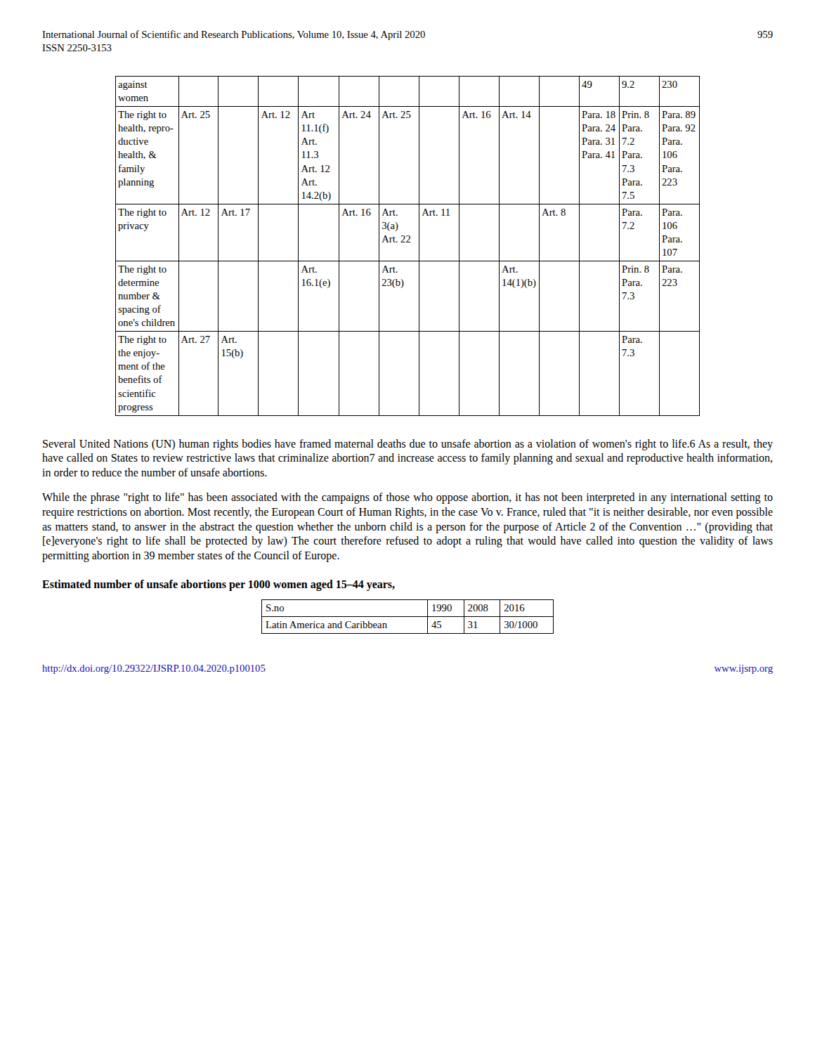International Journal of Scientific and Research Publications, Volume 10, Issue 4, April 2020
ISSN 2250-3153
959
| against women | | | | | | | | | | | 49 | 9.2 | 230 |
| The right to health, reproductive health, & family planning | Art. 25 | | Art. 12 | Art 11.1(f) Art. 11.3 Art. 12 Art. 14.2(b) | Art. 24 | Art. 25 | | Art. 16 | Art. 14 | | Para. 18 Para. 24 Para. 31 Para. 41 | Prin. 8 Para. 7.2 Para. 7.3 Para. 7.5 | Para. 89 Para. 92 Para. 106 Para. 223 |
| The right to privacy | Art. 12 | Art. 17 | | | Art. 16 | Art. 3(a) Art. 22 | Art. 11 | | | Art. 8 | | Para. 7.2 | Para. 106 Para. 107 |
| The right to determine number & spacing of one's children | | | | Art. 16.1(e) | | Art. 23(b) | | | Art. 14(1)(b) | | | Prin. 8 Para. 7.3 | Para. 223 |
| The right to the enjoyment of the benefits of scientific progress | Art. 27 | Art. 15(b) | | | | | | | | | | Para. 7.3 | |
Several United Nations (UN) human rights bodies have framed maternal deaths due to unsafe abortion as a violation of women's right to life.6 As a result, they have called on States to review restrictive laws that criminalize abortion7 and increase access to family planning and sexual and reproductive health information, in order to reduce the number of unsafe abortions.
While the phrase "right to life" has been associated with the campaigns of those who oppose abortion, it has not been interpreted in any international setting to require restrictions on abortion. Most recently, the European Court of Human Rights, in the case Vo v. France, ruled that "it is neither desirable, nor even possible as matters stand, to answer in the abstract the question whether the unborn child is a person for the purpose of Article 2 of the Convention …" (providing that [e]everyone's right to life shall be protected by law) The court therefore refused to adopt a ruling that would have called into question the validity of laws permitting abortion in 39 member states of the Council of Europe.
Estimated number of unsafe abortions per 1000 women aged 15–44 years,
| S.no | 1990 | 2008 | 2016 |
| Latin America and Caribbean | 45 | 31 | 30/1000 |
http://dx.doi.org/10.29322/IJSRP.10.04.2020.p100105 www.ijsrp.org